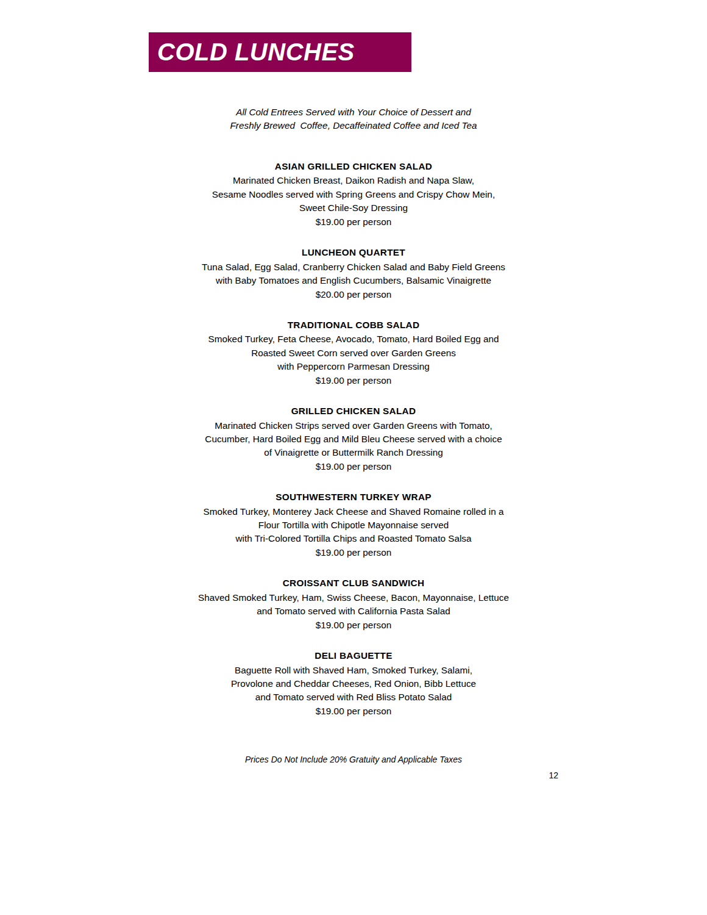COLD LUNCHES
All Cold Entrees Served with Your Choice of Dessert and
Freshly Brewed Coffee, Decaffeinated Coffee and Iced Tea
ASIAN GRILLED CHICKEN SALAD
Marinated Chicken Breast, Daikon Radish and Napa Slaw,
Sesame Noodles served with Spring Greens and Crispy Chow Mein,
Sweet Chile-Soy Dressing
$19.00 per person
LUNCHEON QUARTET
Tuna Salad, Egg Salad, Cranberry Chicken Salad and Baby Field Greens
with Baby Tomatoes and English Cucumbers, Balsamic Vinaigrette
$20.00 per person
TRADITIONAL COBB SALAD
Smoked Turkey, Feta Cheese, Avocado, Tomato, Hard Boiled Egg and
Roasted Sweet Corn served over Garden Greens
with Peppercorn Parmesan Dressing
$19.00 per person
GRILLED CHICKEN SALAD
Marinated Chicken Strips served over Garden Greens with Tomato,
Cucumber, Hard Boiled Egg and Mild Bleu Cheese served with a choice
of Vinaigrette or Buttermilk Ranch Dressing
$19.00 per person
SOUTHWESTERN TURKEY WRAP
Smoked Turkey, Monterey Jack Cheese and Shaved Romaine rolled in a
Flour Tortilla with Chipotle Mayonnaise served
with Tri-Colored Tortilla Chips and Roasted Tomato Salsa
$19.00 per person
CROISSANT CLUB SANDWICH
Shaved Smoked Turkey, Ham, Swiss Cheese, Bacon, Mayonnaise, Lettuce
and Tomato served with California Pasta Salad
$19.00 per person
DELI BAGUETTE
Baguette Roll with Shaved Ham, Smoked Turkey, Salami,
Provolone and Cheddar Cheeses, Red Onion, Bibb Lettuce
and Tomato served with Red Bliss Potato Salad
$19.00 per person
Prices Do Not Include 20% Gratuity and Applicable Taxes
12